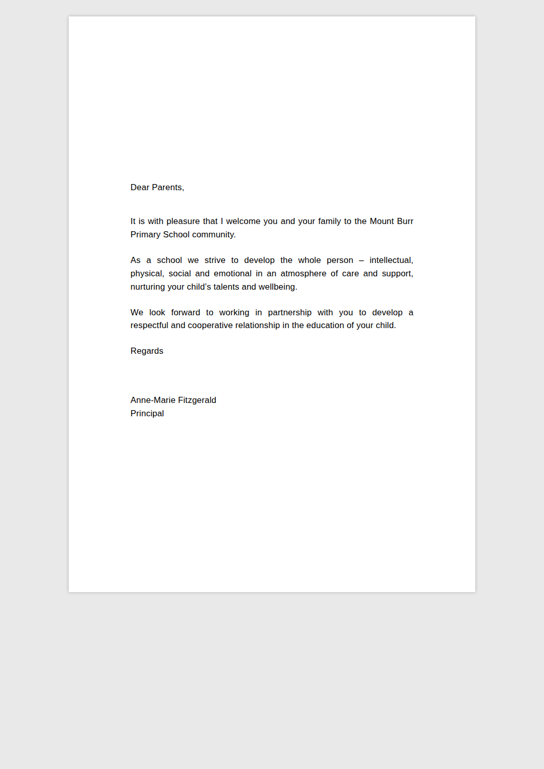Dear Parents,
It is with pleasure that I welcome you and your family to the Mount Burr Primary School community.
As a school we strive to develop the whole person – intellectual, physical, social and emotional in an atmosphere of care and support, nurturing your child’s talents and wellbeing.
We look forward to working in partnership with you to develop a respectful and cooperative relationship in the education of your child.
Regards
Anne-Marie Fitzgerald
Principal